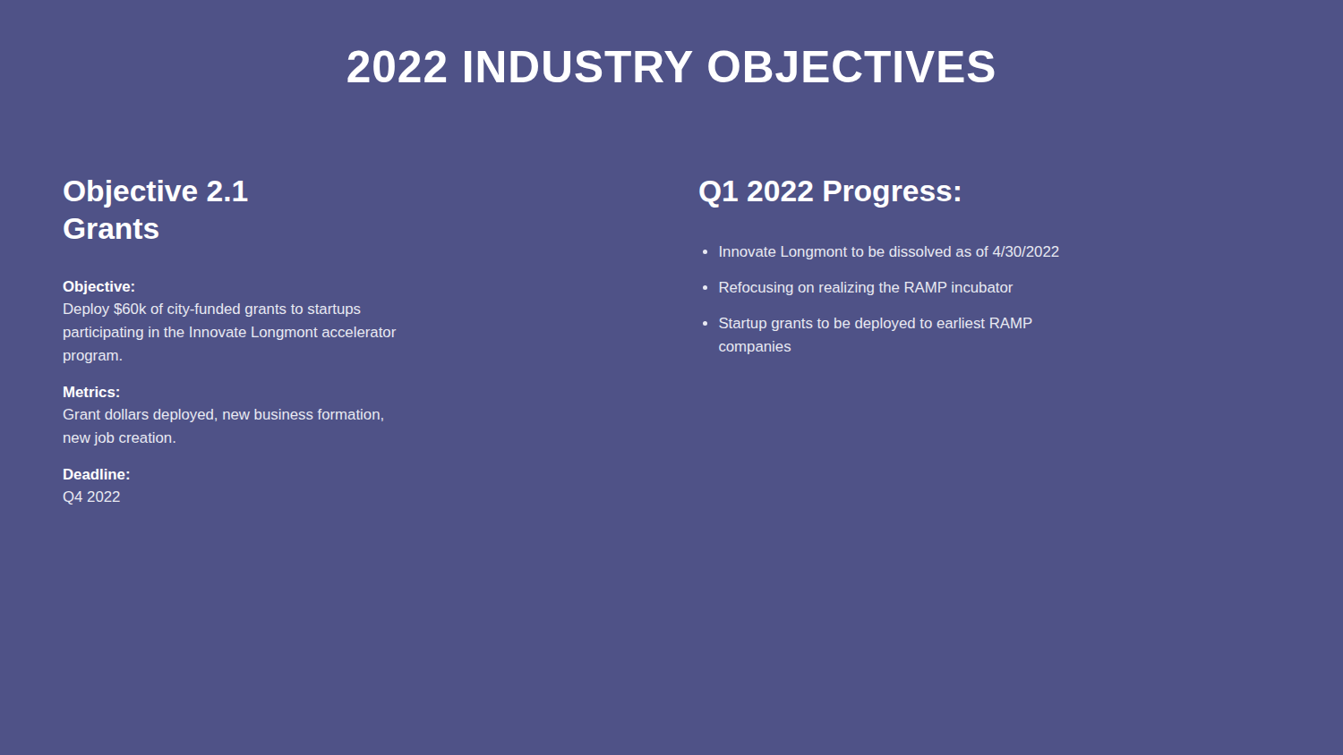2022 Industry Objectives
Objective 2.1
Grants
Objective:
Deploy $60k of city-funded grants to startups participating in the Innovate Longmont accelerator program.
Metrics:
Grant dollars deployed, new business formation, new job creation.
Deadline:
Q4 2022
Q1 2022 Progress:
Innovate Longmont to be dissolved as of 4/30/2022
Refocusing on realizing the RAMP incubator
Startup grants to be deployed to earliest RAMP companies